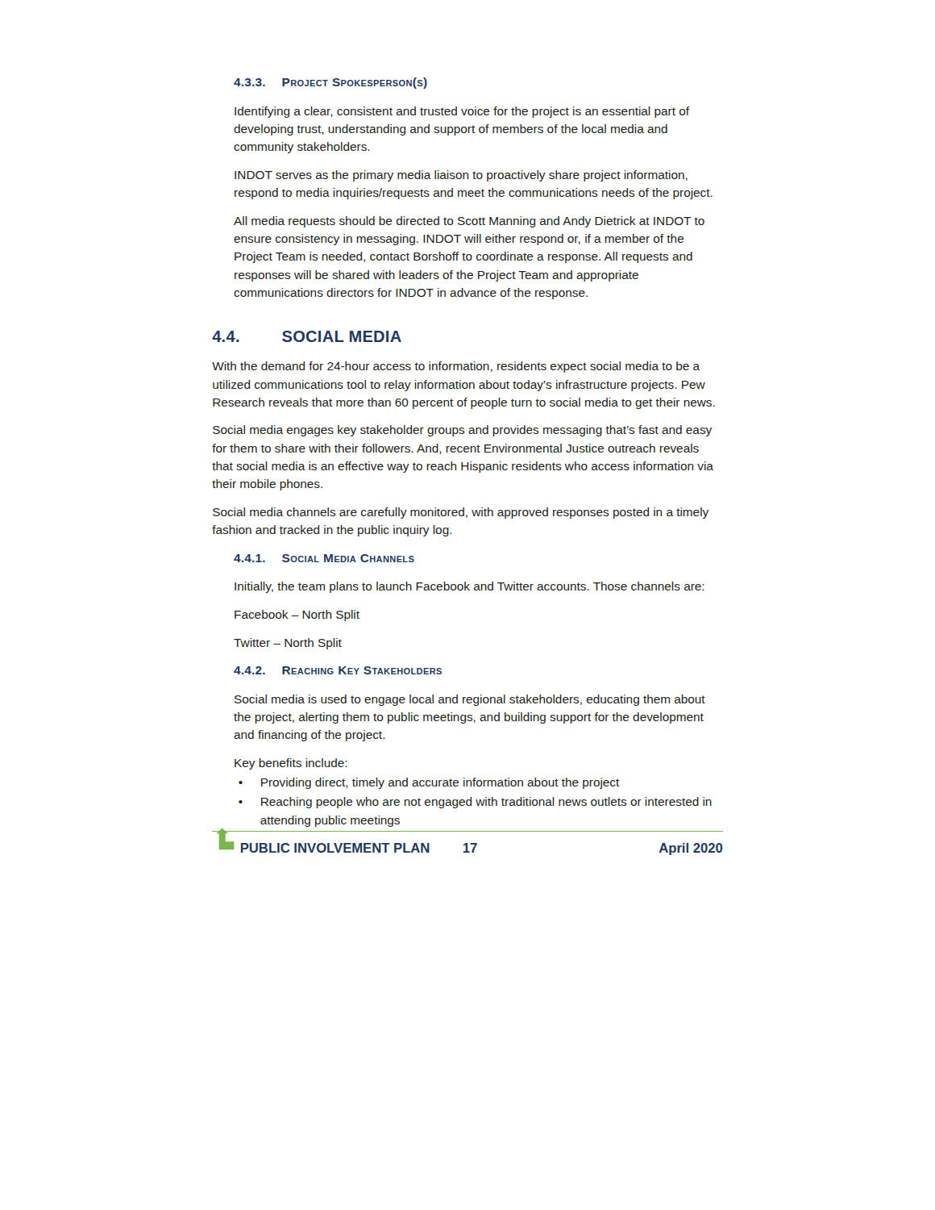4.3.3. Project Spokesperson(s)
Identifying a clear, consistent and trusted voice for the project is an essential part of developing trust, understanding and support of members of the local media and community stakeholders.
INDOT serves as the primary media liaison to proactively share project information, respond to media inquiries/requests and meet the communications needs of the project.
All media requests should be directed to Scott Manning and Andy Dietrick at INDOT to ensure consistency in messaging. INDOT will either respond or, if a member of the Project Team is needed, contact Borshoff to coordinate a response. All requests and responses will be shared with leaders of the Project Team and appropriate communications directors for INDOT in advance of the response.
4.4. SOCIAL MEDIA
With the demand for 24-hour access to information, residents expect social media to be a utilized communications tool to relay information about today’s infrastructure projects. Pew Research reveals that more than 60 percent of people turn to social media to get their news.
Social media engages key stakeholder groups and provides messaging that’s fast and easy for them to share with their followers. And, recent Environmental Justice outreach reveals that social media is an effective way to reach Hispanic residents who access information via their mobile phones.
Social media channels are carefully monitored, with approved responses posted in a timely fashion and tracked in the public inquiry log.
4.4.1. Social Media Channels
Initially, the team plans to launch Facebook and Twitter accounts. Those channels are:
Facebook – North Split
Twitter – North Split
4.4.2. Reaching Key Stakeholders
Social media is used to engage local and regional stakeholders, educating them about the project, alerting them to public meetings, and building support for the development and financing of the project.
Key benefits include:
Providing direct, timely and accurate information about the project
Reaching people who are not engaged with traditional news outlets or interested in attending public meetings
PUBLIC INVOLVEMENT PLAN 17 April 2020